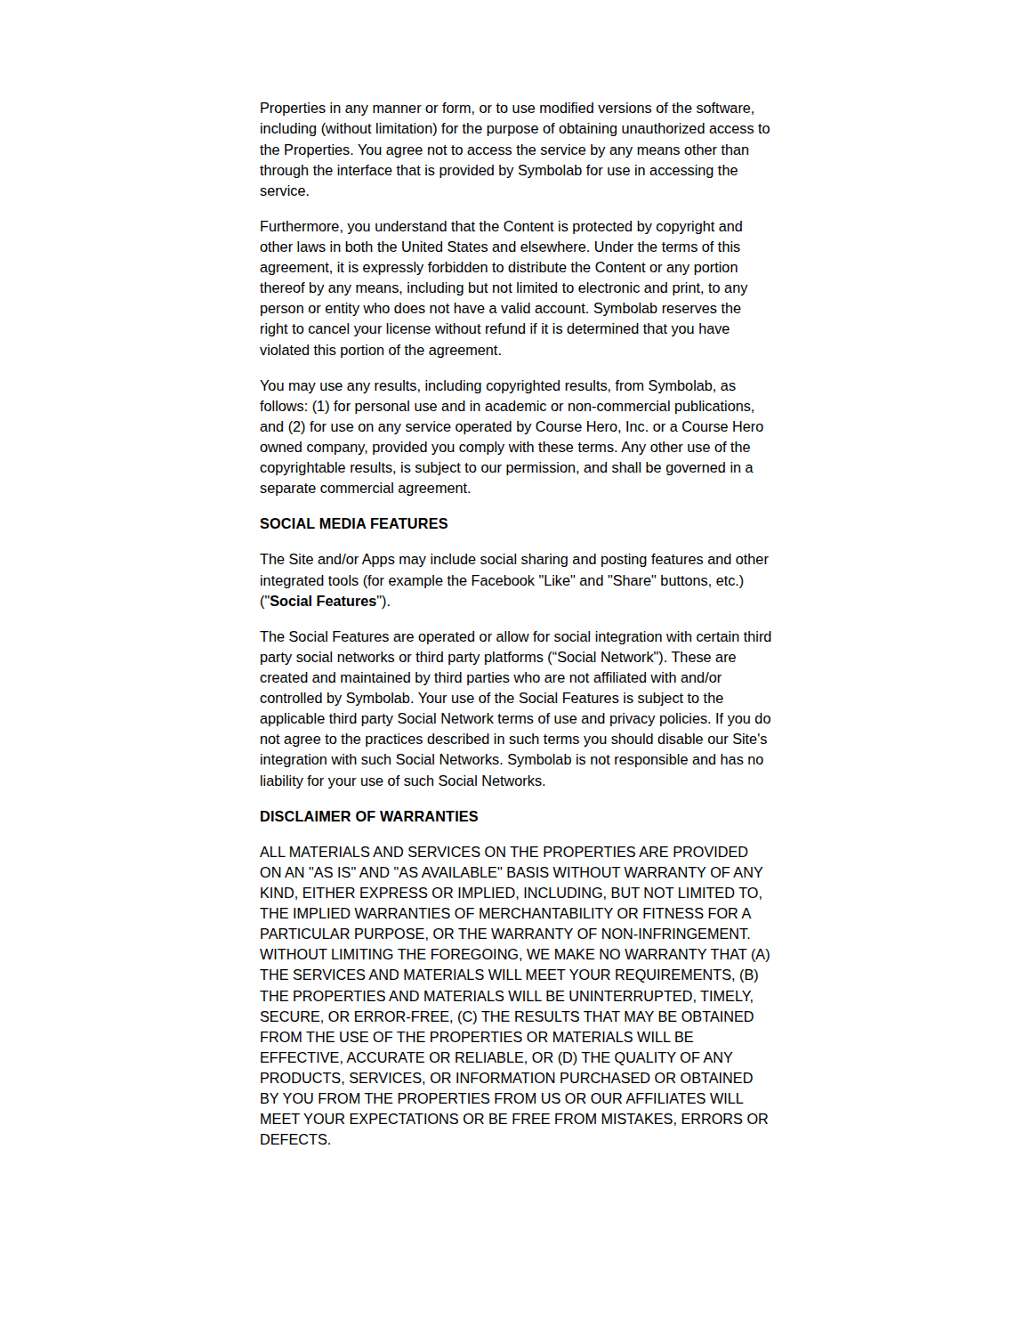Properties in any manner or form, or to use modified versions of the software, including (without limitation) for the purpose of obtaining unauthorized access to the Properties. You agree not to access the service by any means other than through the interface that is provided by Symbolab for use in accessing the service.
Furthermore, you understand that the Content is protected by copyright and other laws in both the United States and elsewhere. Under the terms of this agreement, it is expressly forbidden to distribute the Content or any portion thereof by any means, including but not limited to electronic and print, to any person or entity who does not have a valid account. Symbolab reserves the right to cancel your license without refund if it is determined that you have violated this portion of the agreement.
You may use any results, including copyrighted results, from Symbolab, as follows: (1) for personal use and in academic or non-commercial publications, and (2) for use on any service operated by Course Hero, Inc. or a Course Hero owned company, provided you comply with these terms. Any other use of the copyrightable results, is subject to our permission, and shall be governed in a separate commercial agreement.
SOCIAL MEDIA FEATURES
The Site and/or Apps may include social sharing and posting features and other integrated tools (for example the Facebook "Like" and "Share" buttons, etc.) ("Social Features").
The Social Features are operated or allow for social integration with certain third party social networks or third party platforms (“Social Network"). These are created and maintained by third parties who are not affiliated with and/or controlled by Symbolab. Your use of the Social Features is subject to the applicable third party Social Network terms of use and privacy policies. If you do not agree to the practices described in such terms you should disable our Site's integration with such Social Networks. Symbolab is not responsible and has no liability for your use of such Social Networks.
DISCLAIMER OF WARRANTIES
ALL MATERIALS AND SERVICES ON THE PROPERTIES ARE PROVIDED ON AN "AS IS" AND "AS AVAILABLE" BASIS WITHOUT WARRANTY OF ANY KIND, EITHER EXPRESS OR IMPLIED, INCLUDING, BUT NOT LIMITED TO, THE IMPLIED WARRANTIES OF MERCHANTABILITY OR FITNESS FOR A PARTICULAR PURPOSE, OR THE WARRANTY OF NON-INFRINGEMENT. WITHOUT LIMITING THE FOREGOING, WE MAKE NO WARRANTY THAT (A) THE SERVICES AND MATERIALS WILL MEET YOUR REQUIREMENTS, (B) THE PROPERTIES AND MATERIALS WILL BE UNINTERRUPTED, TIMELY, SECURE, OR ERROR-FREE, (C) THE RESULTS THAT MAY BE OBTAINED FROM THE USE OF THE PROPERTIES OR MATERIALS WILL BE EFFECTIVE, ACCURATE OR RELIABLE, OR (D) THE QUALITY OF ANY PRODUCTS, SERVICES, OR INFORMATION PURCHASED OR OBTAINED BY YOU FROM THE PROPERTIES FROM US OR OUR AFFILIATES WILL MEET YOUR EXPECTATIONS OR BE FREE FROM MISTAKES, ERRORS OR DEFECTS.